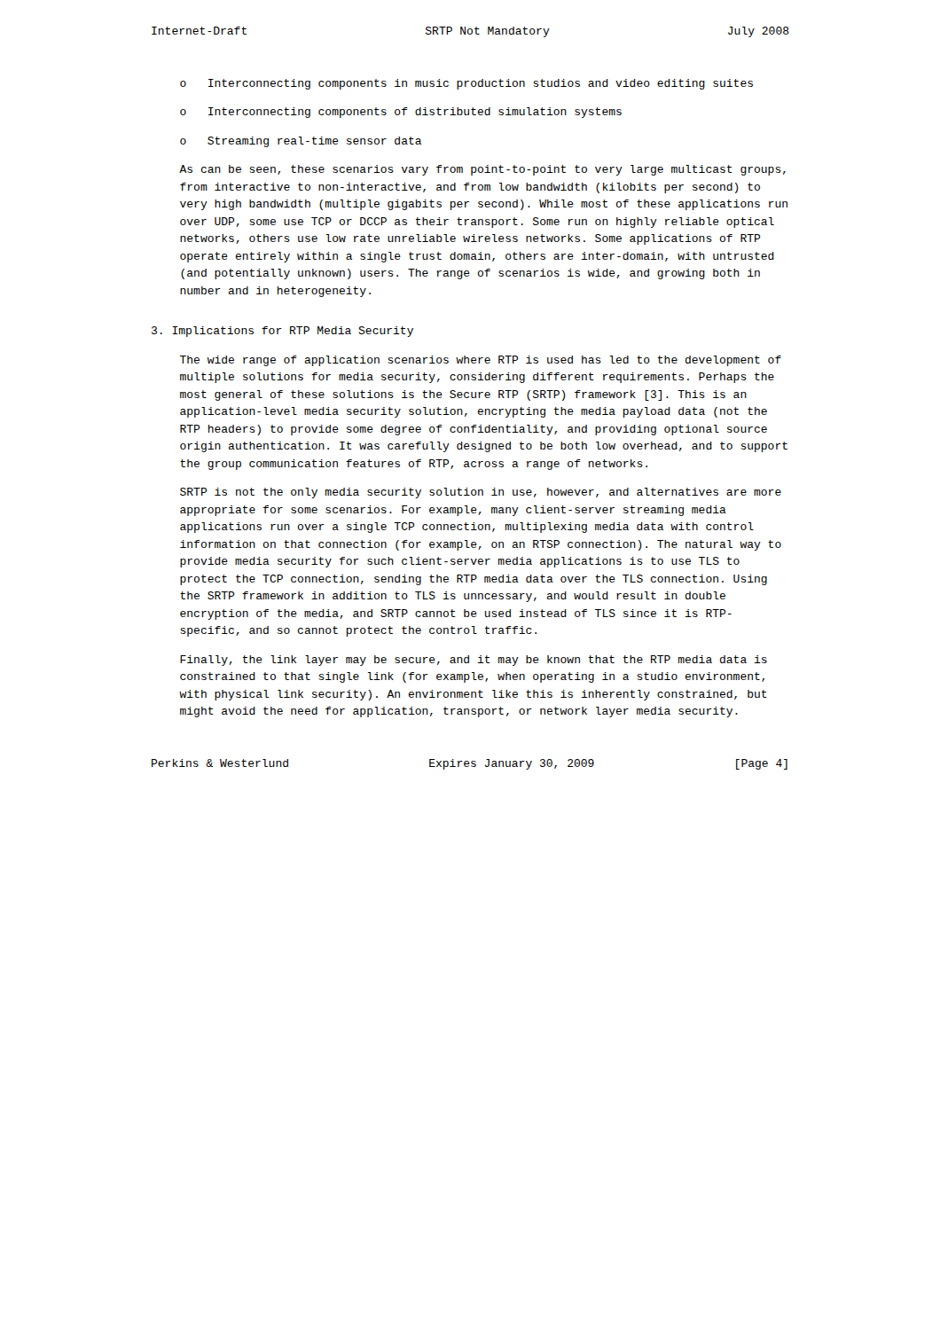Internet-Draft SRTP Not Mandatory July 2008
Interconnecting components in music production studios and video editing suites
Interconnecting components of distributed simulation systems
Streaming real-time sensor data
As can be seen, these scenarios vary from point-to-point to very large multicast groups, from interactive to non-interactive, and from low bandwidth (kilobits per second) to very high bandwidth (multiple gigabits per second). While most of these applications run over UDP, some use TCP or DCCP as their transport. Some run on highly reliable optical networks, others use low rate unreliable wireless networks. Some applications of RTP operate entirely within a single trust domain, others are inter-domain, with untrusted (and potentially unknown) users. The range of scenarios is wide, and growing both in number and in heterogeneity.
3. Implications for RTP Media Security
The wide range of application scenarios where RTP is used has led to the development of multiple solutions for media security, considering different requirements. Perhaps the most general of these solutions is the Secure RTP (SRTP) framework [3]. This is an application-level media security solution, encrypting the media payload data (not the RTP headers) to provide some degree of confidentiality, and providing optional source origin authentication. It was carefully designed to be both low overhead, and to support the group communication features of RTP, across a range of networks.
SRTP is not the only media security solution in use, however, and alternatives are more appropriate for some scenarios. For example, many client-server streaming media applications run over a single TCP connection, multiplexing media data with control information on that connection (for example, on an RTSP connection). The natural way to provide media security for such client-server media applications is to use TLS to protect the TCP connection, sending the RTP media data over the TLS connection. Using the SRTP framework in addition to TLS is unncessary, and would result in double encryption of the media, and SRTP cannot be used instead of TLS since it is RTP-specific, and so cannot protect the control traffic.
Finally, the link layer may be secure, and it may be known that the RTP media data is constrained to that single link (for example, when operating in a studio environment, with physical link security). An environment like this is inherently constrained, but might avoid the need for application, transport, or network layer media security.
Perkins & Westerlund Expires January 30, 2009 [Page 4]